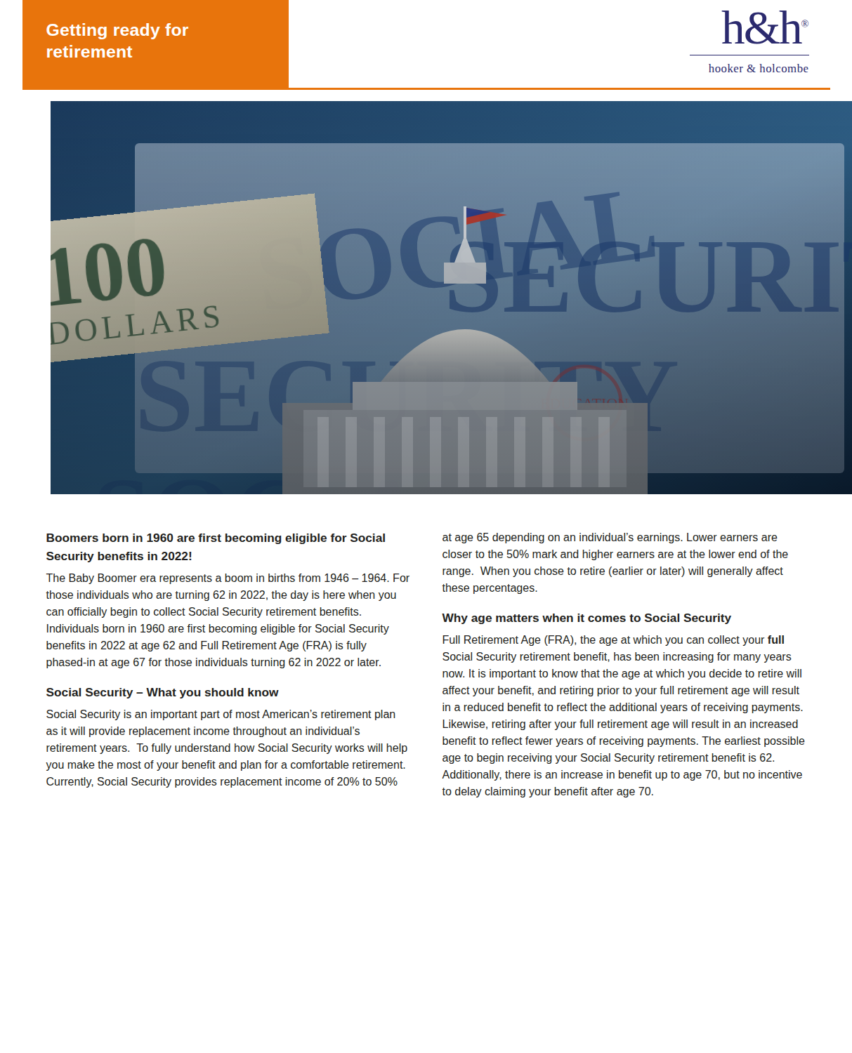Getting ready for
retirement
h&h®
hooker & holcombe
SOCIAL SECURITY SECURITY SOCIAL EDUCATION 100 DOLLARS
Boomers born in 1960 are first becoming eligible for Social Security benefits in 2022!
The Baby Boomer era represents a boom in births from 1946 – 1964. For those individuals who are turning 62 in 2022, the day is here when you can officially begin to collect Social Security retirement benefits. Individuals born in 1960 are first becoming eligible for Social Security benefits in 2022 at age 62 and Full Retirement Age (FRA) is fully phased-in at age 67 for those individuals turning 62 in 2022 or later.
Social Security – What you should know
Social Security is an important part of most American’s retirement plan as it will provide replacement income throughout an individual’s retirement years. To fully understand how Social Security works will help you make the most of your benefit and plan for a comfortable retirement. Currently, Social Security provides replacement income of 20% to 50% at age 65 depending on an individual’s earnings. Lower earners are closer to the 50% mark and higher earners are at the lower end of the range. When you chose to retire (earlier or later) will generally affect these percentages.
Why age matters when it comes to Social Security
Full Retirement Age (FRA), the age at which you can collect your full Social Security retirement benefit, has been increasing for many years now. It is important to know that the age at which you decide to retire will affect your benefit, and retiring prior to your full retirement age will result in a reduced benefit to reflect the additional years of receiving payments. Likewise, retiring after your full retirement age will result in an increased benefit to reflect fewer years of receiving payments. The earliest possible age to begin receiving your Social Security retirement benefit is 62. Additionally, there is an increase in benefit up to age 70, but no incentive to delay claiming your benefit after age 70.